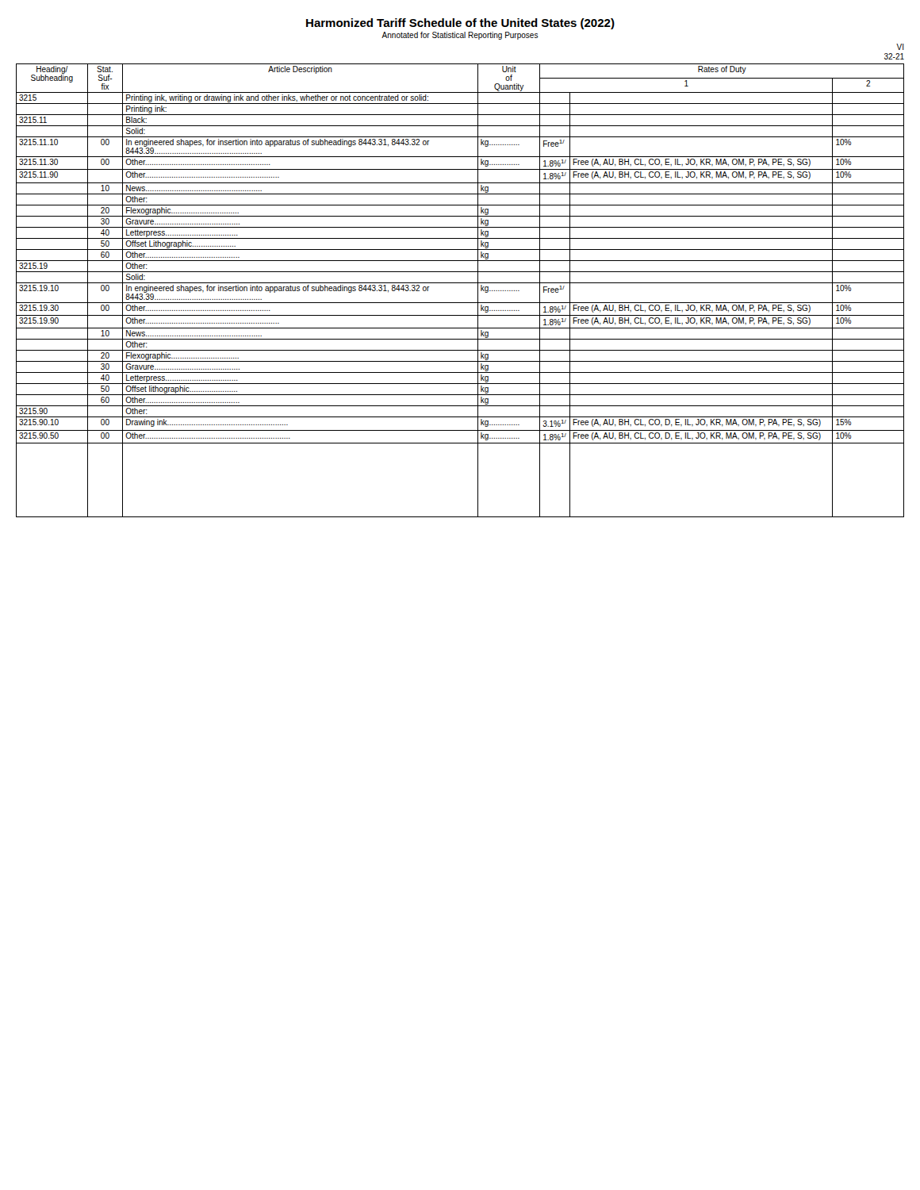Harmonized Tariff Schedule of the United States (2022)
Annotated for Statistical Reporting Purposes
VI
32-21
| Heading/ Subheading | Stat. Suf- fix | Article Description | Unit of Quantity | Rates of Duty |
| --- | --- | --- | --- | --- |
| 1 | 2 |
| 3215 | | Printing ink, writing or drawing ink and other inks, whether or not concentrated or solid: | | | | |
| | | Printing ink: | | | | |
| 3215.11 | | Black: | | | | |
| | | Solid: | | | | |
| 3215.11.10 | 00 | In engineered shapes, for insertion into apparatus of subheadings 8443.31, 8443.32 or 8443.39................................................. | kg.............. | Free 1/ | | 10% |
| 3215.11.30 | 00 | Other......................................................... | kg.............. | 1.8% 1/ | Free (A, AU, BH, CL, CO, E, IL, JO, KR, MA, OM, P, PA, PE, S, SG) | 10% |
| 3215.11.90 | | Other............................................................. | | 1.8% 1/ | Free (A, AU, BH, CL, CO, E, IL, JO, KR, MA, OM, P, PA, PE, S, SG) | 10% |
| | 10 | News..................................................... | kg | | | |
| | | Other: | | | | |
| | 20 | Flexographic............................... | kg | | | |
| | 30 | Gravure....................................... | kg | | | |
| | 40 | Letterpress................................. | kg | | | |
| | 50 | Offset Lithographic.................... | kg | | | |
| | 60 | Other........................................... | kg | | | |
| 3215.19 | | Other: | | | | |
| | | Solid: | | | | |
| 3215.19.10 | 00 | In engineered shapes, for insertion into apparatus of subheadings 8443.31, 8443.32 or 8443.39................................................. | kg.............. | Free 1/ | | 10% |
| 3215.19.30 | 00 | Other......................................................... | kg.............. | 1.8% 1/ | Free (A, AU, BH, CL, CO, E, IL, JO, KR, MA, OM, P, PA, PE, S, SG) | 10% |
| 3215.19.90 | | Other............................................................. | | 1.8% 1/ | Free (A, AU, BH, CL, CO, E, IL, JO, KR, MA, OM, P, PA, PE, S, SG) | 10% |
| | 10 | News..................................................... | kg | | | |
| | | Other: | | | | |
| | 20 | Flexographic............................... | kg | | | |
| | 30 | Gravure....................................... | kg | | | |
| | 40 | Letterpress................................. | kg | | | |
| | 50 | Offset lithographic...................... | kg | | | |
| | 60 | Other........................................... | kg | | | |
| 3215.90 | | Other: | | | | |
| 3215.90.10 | 00 | Drawing ink....................................................... | kg.............. | 3.1% 1/ | Free (A, AU, BH, CL, CO, D, E, IL, JO, KR, MA, OM, P, PA, PE, S, SG) | 15% |
| 3215.90.50 | 00 | Other.................................................................. | kg.............. | 1.8% 1/ | Free (A, AU, BH, CL, CO, D, E, IL, JO, KR, MA, OM, P, PA, PE, S, SG) | 10% |